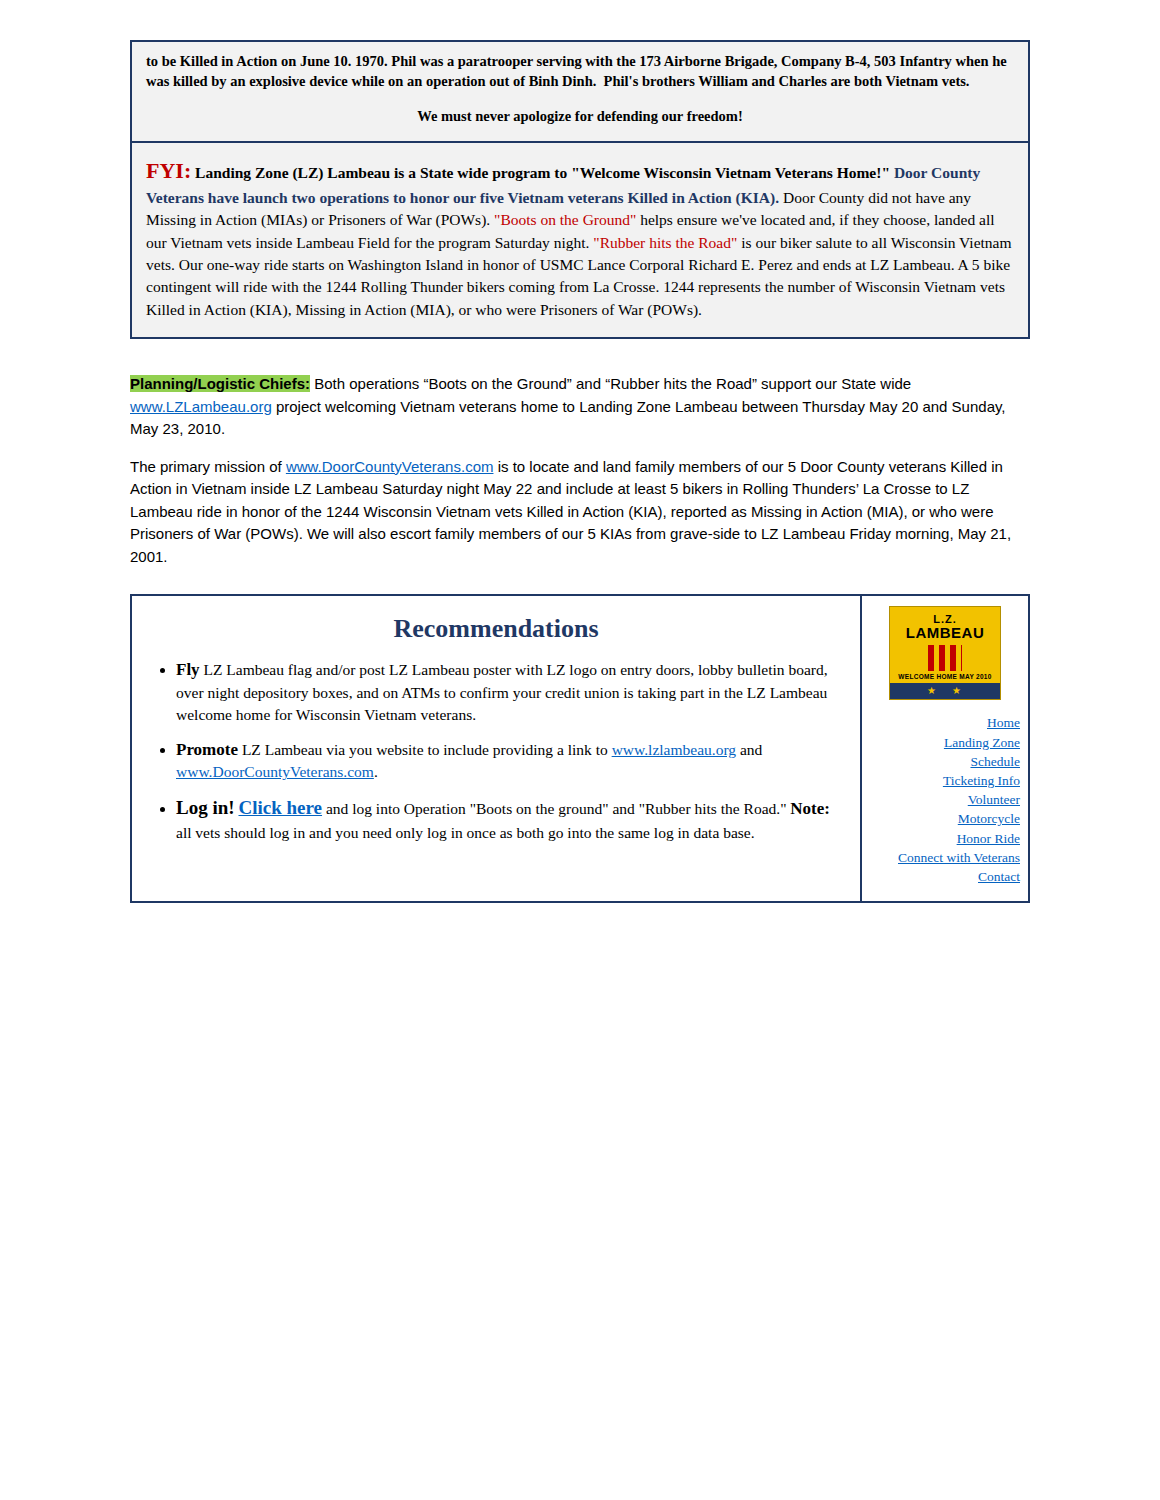to be Killed in Action on June 10. 1970. Phil was a paratrooper serving with the 173 Airborne Brigade, Company B-4, 503 Infantry when he was killed by an explosive device while on an operation out of Binh Dinh. Phil's brothers William and Charles are both Vietnam vets. We must never apologize for defending our freedom!
FYI: Landing Zone (LZ) Lambeau is a State wide program to "Welcome Wisconsin Vietnam Veterans Home!" Door County Veterans have launch two operations to honor our five Vietnam veterans Killed in Action (KIA). Door County did not have any Missing in Action (MIAs) or Prisoners of War (POWs). "Boots on the Ground" helps ensure we've located and, if they choose, landed all our Vietnam vets inside Lambeau Field for the program Saturday night. "Rubber hits the Road" is our biker salute to all Wisconsin Vietnam vets. Our one-way ride starts on Washington Island in honor of USMC Lance Corporal Richard E. Perez and ends at LZ Lambeau. A 5 bike contingent will ride with the 1244 Rolling Thunder bikers coming from La Crosse. 1244 represents the number of Wisconsin Vietnam vets Killed in Action (KIA), Missing in Action (MIA), or who were Prisoners of War (POWs).
Planning/Logistic Chiefs: Both operations “Boots on the Ground” and “Rubber hits the Road” support our State wide www.LZLambeau.org project welcoming Vietnam veterans home to Landing Zone Lambeau between Thursday May 20 and Sunday, May 23, 2010.
The primary mission of www.DoorCountyVeterans.com is to locate and land family members of our 5 Door County veterans Killed in Action in Vietnam inside LZ Lambeau Saturday night May 22 and include at least 5 bikers in Rolling Thunders’ La Crosse to LZ Lambeau ride in honor of the 1244 Wisconsin Vietnam vets Killed in Action (KIA), reported as Missing in Action (MIA), or who were Prisoners of War (POWs). We will also escort family members of our 5 KIAs from grave-side to LZ Lambeau Friday morning, May 21, 2001.
Recommendations
Fly LZ Lambeau flag and/or post LZ Lambeau poster with LZ logo on entry doors, lobby bulletin board, over night depository boxes, and on ATMs to confirm your credit union is taking part in the LZ Lambeau welcome home for Wisconsin Vietnam veterans.
Promote LZ Lambeau via you website to include providing a link to www.lzlambeau.org and www.DoorCountyVeterans.com.
Log in! Click here and log into Operation "Boots on the ground" and "Rubber hits the Road." Note: all vets should log in and you need only log in once as both go into the same log in data base.
L.Z.
LAMBEAU
WELCOME HOME MAY 2010
★ ★
Home
Landing Zone
Schedule
Ticketing Info
Volunteer
Motorcycle
Honor Ride
Connect with Veterans
Contact